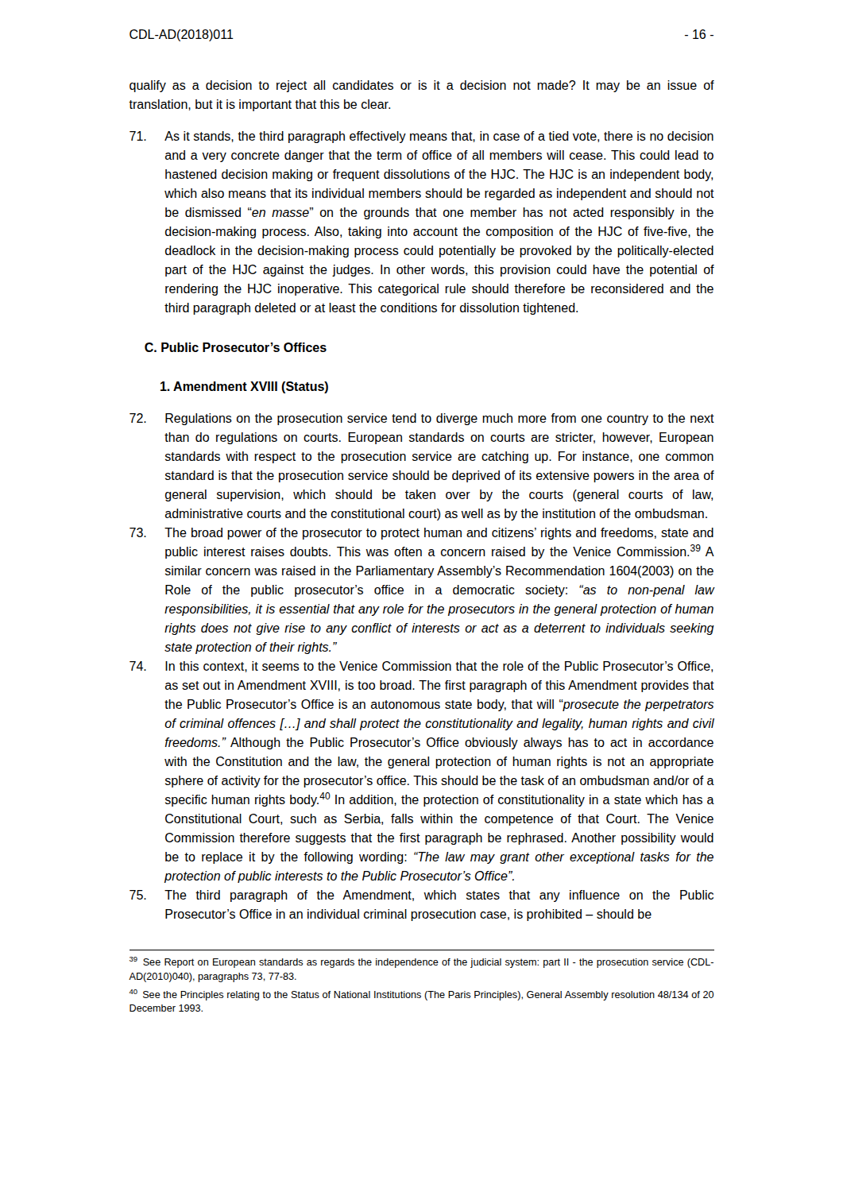CDL-AD(2018)011 - 16 -
qualify as a decision to reject all candidates or is it a decision not made? It may be an issue of translation, but it is important that this be clear.
71. As it stands, the third paragraph effectively means that, in case of a tied vote, there is no decision and a very concrete danger that the term of office of all members will cease. This could lead to hastened decision making or frequent dissolutions of the HJC. The HJC is an independent body, which also means that its individual members should be regarded as independent and should not be dismissed “en masse” on the grounds that one member has not acted responsibly in the decision-making process. Also, taking into account the composition of the HJC of five-five, the deadlock in the decision-making process could potentially be provoked by the politically-elected part of the HJC against the judges. In other words, this provision could have the potential of rendering the HJC inoperative. This categorical rule should therefore be reconsidered and the third paragraph deleted or at least the conditions for dissolution tightened.
C. Public Prosecutor’s Offices
1. Amendment XVIII (Status)
72. Regulations on the prosecution service tend to diverge much more from one country to the next than do regulations on courts. European standards on courts are stricter, however, European standards with respect to the prosecution service are catching up. For instance, one common standard is that the prosecution service should be deprived of its extensive powers in the area of general supervision, which should be taken over by the courts (general courts of law, administrative courts and the constitutional court) as well as by the institution of the ombudsman.
73. The broad power of the prosecutor to protect human and citizens’ rights and freedoms, state and public interest raises doubts. This was often a concern raised by the Venice Commission.39 A similar concern was raised in the Parliamentary Assembly’s Recommendation 1604(2003) on the Role of the public prosecutor’s office in a democratic society: “as to non-penal law responsibilities, it is essential that any role for the prosecutors in the general protection of human rights does not give rise to any conflict of interests or act as a deterrent to individuals seeking state protection of their rights.”
74. In this context, it seems to the Venice Commission that the role of the Public Prosecutor’s Office, as set out in Amendment XVIII, is too broad. The first paragraph of this Amendment provides that the Public Prosecutor’s Office is an autonomous state body, that will “prosecute the perpetrators of criminal offences […] and shall protect the constitutionality and legality, human rights and civil freedoms.” Although the Public Prosecutor’s Office obviously always has to act in accordance with the Constitution and the law, the general protection of human rights is not an appropriate sphere of activity for the prosecutor’s office. This should be the task of an ombudsman and/or of a specific human rights body.40 In addition, the protection of constitutionality in a state which has a Constitutional Court, such as Serbia, falls within the competence of that Court. The Venice Commission therefore suggests that the first paragraph be rephrased. Another possibility would be to replace it by the following wording: “The law may grant other exceptional tasks for the protection of public interests to the Public Prosecutor’s Office”.
75. The third paragraph of the Amendment, which states that any influence on the Public Prosecutor’s Office in an individual criminal prosecution case, is prohibited – should be
39 See Report on European standards as regards the independence of the judicial system: part II - the prosecution service (CDL-AD(2010)040), paragraphs 73, 77-83.
40 See the Principles relating to the Status of National Institutions (The Paris Principles), General Assembly resolution 48/134 of 20 December 1993.